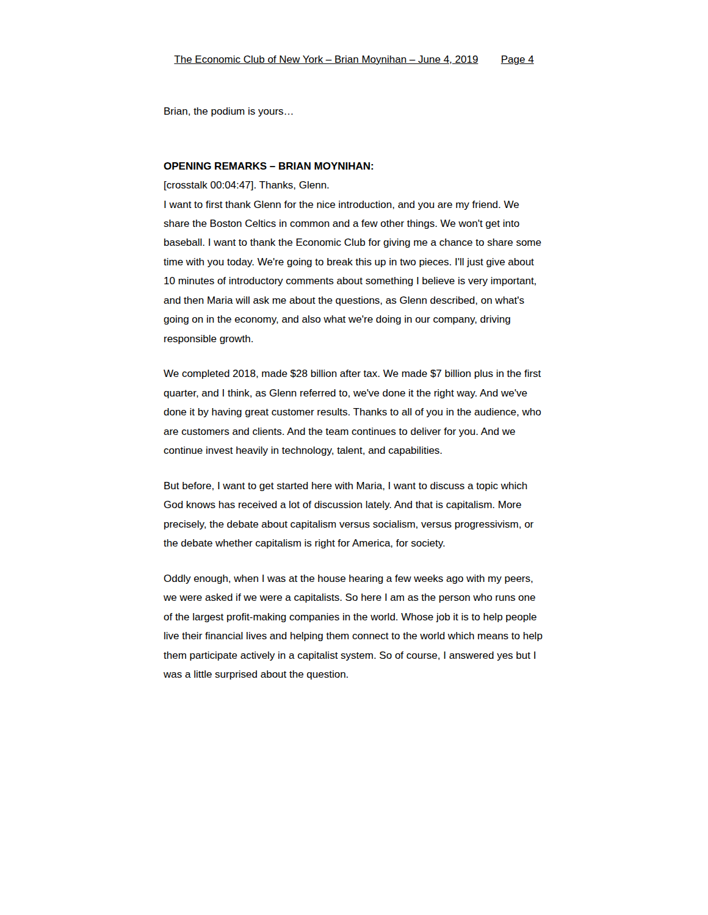The Economic Club of New York – Brian Moynihan – June 4, 2019 Page 4
Brian, the podium is yours…
OPENING REMARKS – BRIAN MOYNIHAN:
[crosstalk 00:04:47]. Thanks, Glenn.
I want to first thank Glenn for the nice introduction, and you are my friend. We share the Boston Celtics in common and a few other things. We won't get into baseball. I want to thank the Economic Club for giving me a chance to share some time with you today. We're going to break this up in two pieces. I'll just give about 10 minutes of introductory comments about something I believe is very important, and then Maria will ask me about the questions, as Glenn described, on what's going on in the economy, and also what we're doing in our company, driving responsible growth.
We completed 2018, made $28 billion after tax. We made $7 billion plus in the first quarter, and I think, as Glenn referred to, we've done it the right way. And we've done it by having great customer results. Thanks to all of you in the audience, who are customers and clients. And the team continues to deliver for you. And we continue invest heavily in technology, talent, and capabilities.
But before, I want to get started here with Maria, I want to discuss a topic which God knows has received a lot of discussion lately. And that is capitalism. More precisely, the debate about capitalism versus socialism, versus progressivism, or the debate whether capitalism is right for America, for society.
Oddly enough, when I was at the house hearing a few weeks ago with my peers, we were asked if we were a capitalists. So here I am as the person who runs one of the largest profit-making companies in the world. Whose job it is to help people live their financial lives and helping them connect to the world which means to help them participate actively in a capitalist system. So of course, I answered yes but I was a little surprised about the question.